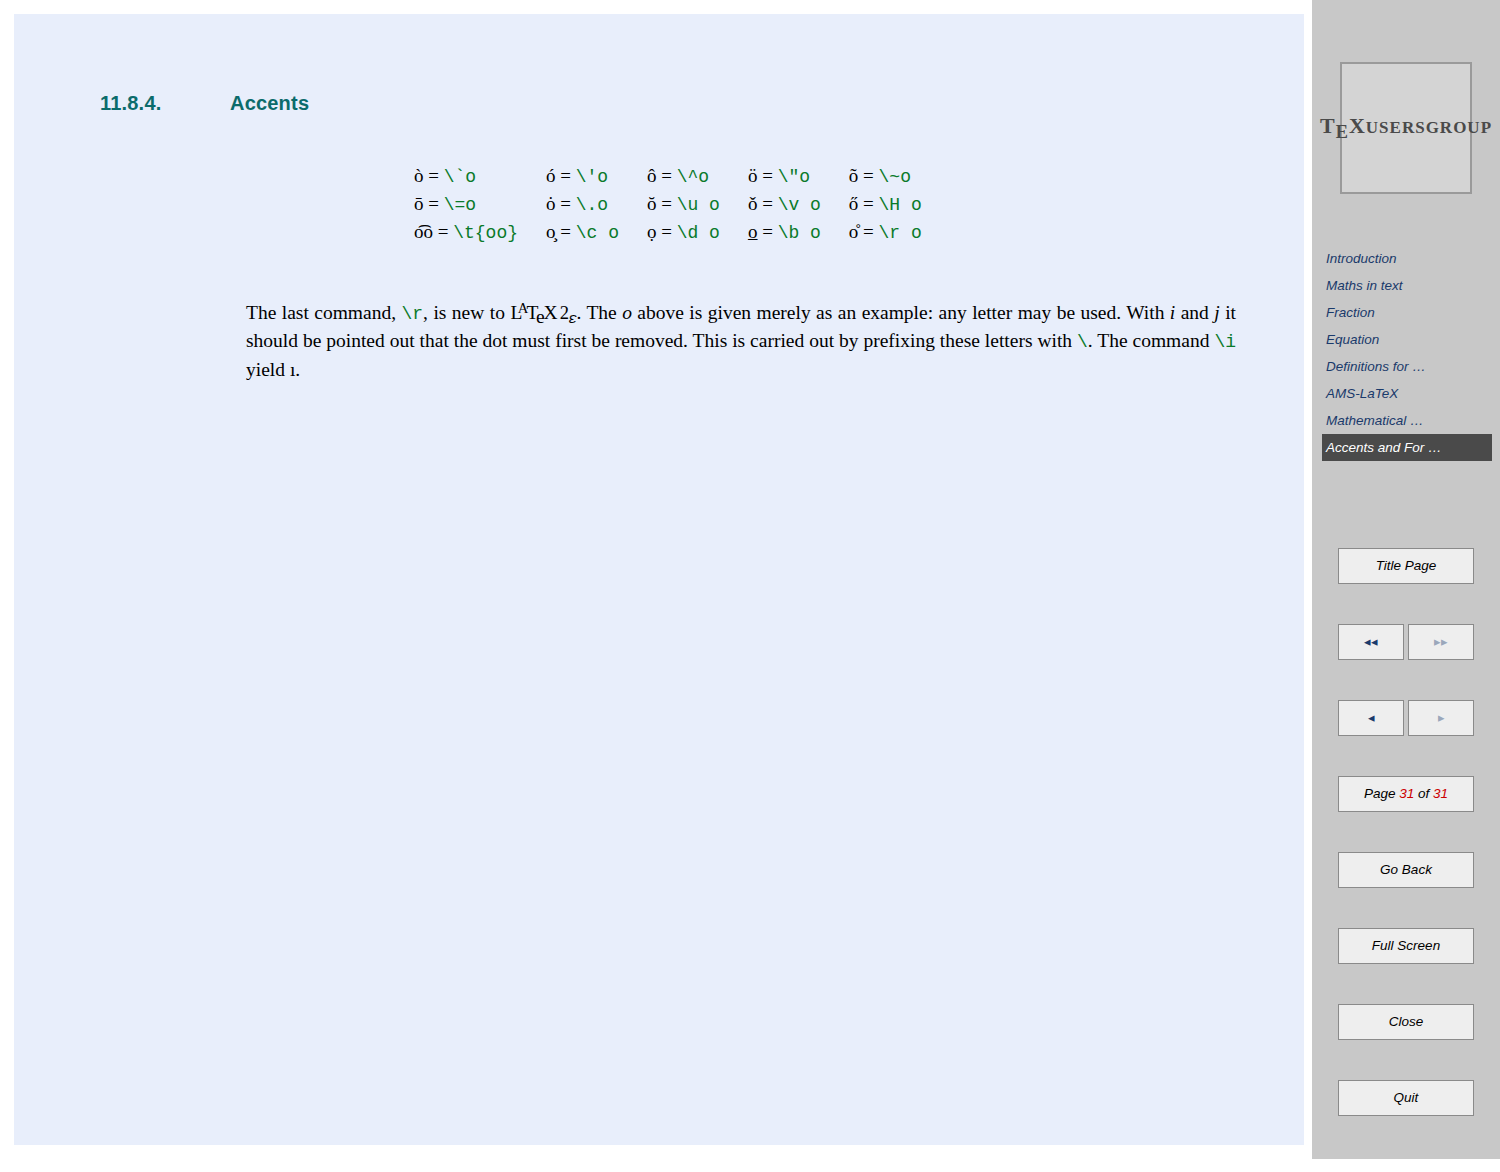11.8.4. Accents
| ò = \`o | ó = \'o | ô = \^o | ö = \"o | õ = \~o |
| ō = \=o | ȯ = \.o | ŏ = \u o | ǒ = \v o | ő = \H o |
| o͡o = \t{oo} | o̧ = \c o | ọ = \d o | o̲ = \b o | o̊ = \r o |
The last command, \r, is new to La Te X2 𝜀. The o above is given merely as an example: any letter may be used. With i and j it should be pointed out that the dot must first be removed. This is carried out by prefixing these letters with \. The command \i yield ı.
TEX USERS GROUP
Introduction Maths in text Fraction Equation Definitions for … AMS-LaTeX Mathematical … Accents and For …
Title Page
◂◂ ▸▸
◂ ▸
Page 31 of 31 Go Back Full Screen Close Quit